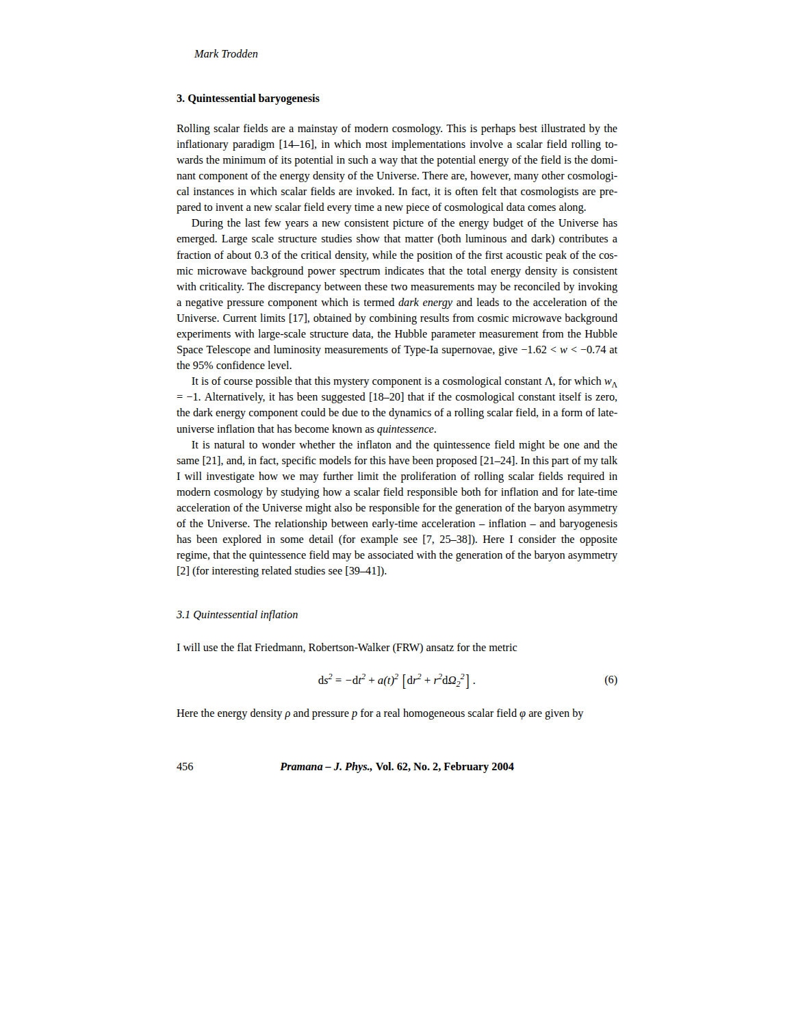Mark Trodden
3. Quintessential baryogenesis
Rolling scalar fields are a mainstay of modern cosmology. This is perhaps best illustrated by the inflationary paradigm [14–16], in which most implementations involve a scalar field rolling towards the minimum of its potential in such a way that the potential energy of the field is the dominant component of the energy density of the Universe. There are, however, many other cosmological instances in which scalar fields are invoked. In fact, it is often felt that cosmologists are prepared to invent a new scalar field every time a new piece of cosmological data comes along.
During the last few years a new consistent picture of the energy budget of the Universe has emerged. Large scale structure studies show that matter (both luminous and dark) contributes a fraction of about 0.3 of the critical density, while the position of the first acoustic peak of the cosmic microwave background power spectrum indicates that the total energy density is consistent with criticality. The discrepancy between these two measurements may be reconciled by invoking a negative pressure component which is termed dark energy and leads to the acceleration of the Universe. Current limits [17], obtained by combining results from cosmic microwave background experiments with large-scale structure data, the Hubble parameter measurement from the Hubble Space Telescope and luminosity measurements of Type-Ia supernovae, give −1.62 < w < −0.74 at the 95% confidence level.
It is of course possible that this mystery component is a cosmological constant Λ, for which wΛ = −1. Alternatively, it has been suggested [18–20] that if the cosmological constant itself is zero, the dark energy component could be due to the dynamics of a rolling scalar field, in a form of late-universe inflation that has become known as quintessence.
It is natural to wonder whether the inflaton and the quintessence field might be one and the same [21], and, in fact, specific models for this have been proposed [21–24]. In this part of my talk I will investigate how we may further limit the proliferation of rolling scalar fields required in modern cosmology by studying how a scalar field responsible both for inflation and for late-time acceleration of the Universe might also be responsible for the generation of the baryon asymmetry of the Universe. The relationship between early-time acceleration – inflation – and baryogenesis has been explored in some detail (for example see [7, 25–38]). Here I consider the opposite regime, that the quintessence field may be associated with the generation of the baryon asymmetry [2] (for interesting related studies see [39–41]).
3.1 Quintessential inflation
I will use the flat Friedmann, Robertson-Walker (FRW) ansatz for the metric
ds2 = −dt2 + a(t)2 [dr2 + r2d Ω22] . (6)
Here the energy density ρ and pressure p for a real homogeneous scalar field φ are given by
456
Pramana – J. Phys., Vol. 62, No. 2, February 2004